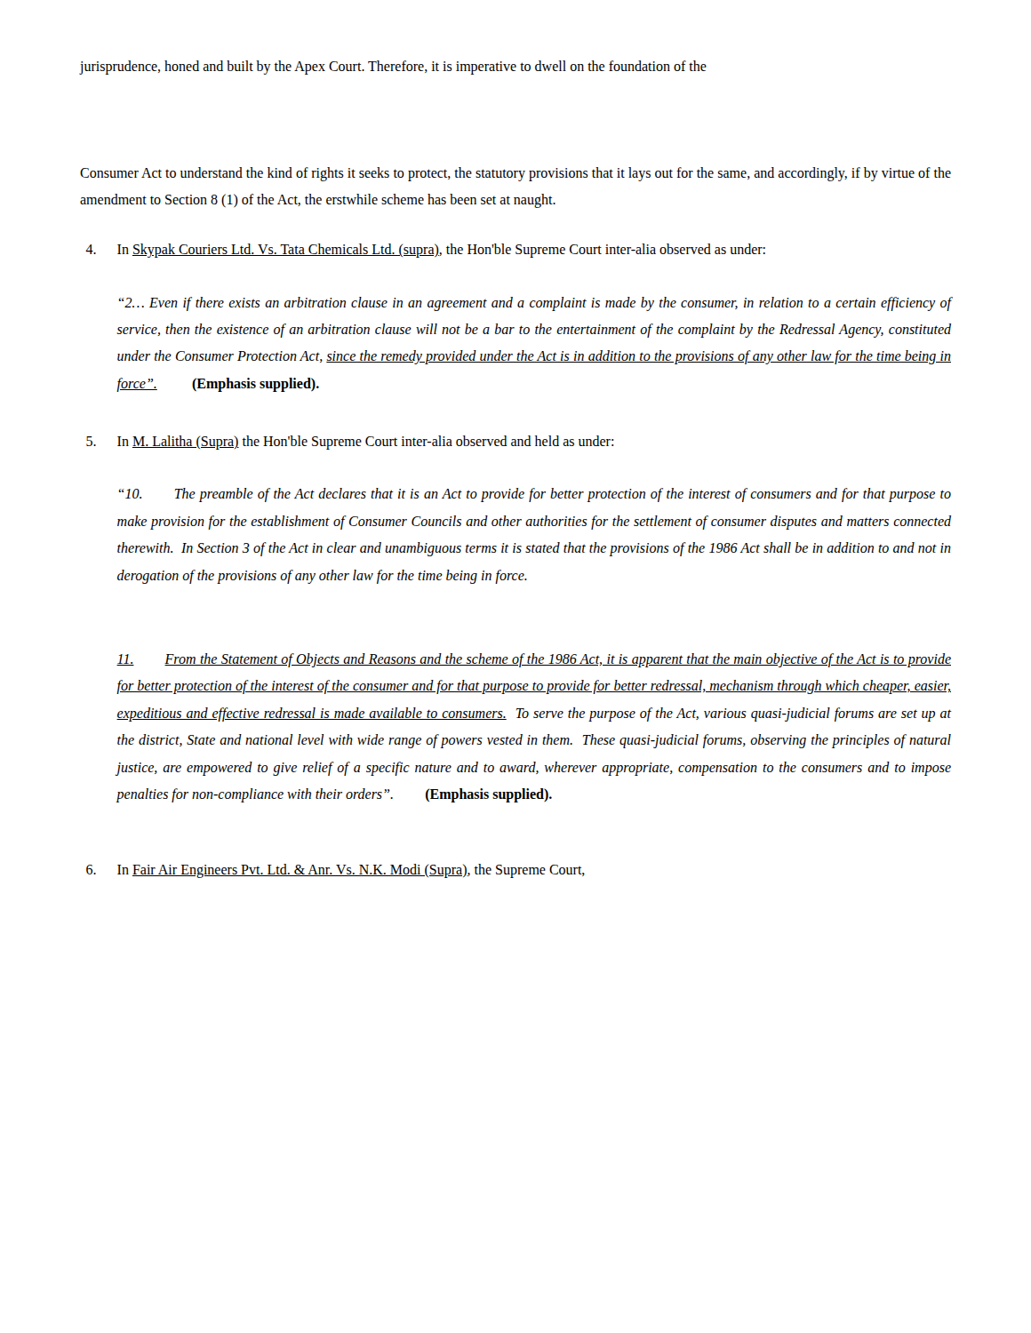jurisprudence, honed and built by the Apex Court. Therefore, it is imperative to dwell on the foundation of the
Consumer Act to understand the kind of rights it seeks to protect, the statutory provisions that it lays out for the same, and accordingly, if by virtue of the amendment to Section 8 (1) of the Act, the erstwhile scheme has been set at naught.
In Skypak Couriers Ltd. Vs. Tata Chemicals Ltd. (supra), the Hon'ble Supreme Court inter-alia observed as under:
“2… Even if there exists an arbitration clause in an agreement and a complaint is made by the consumer, in relation to a certain efficiency of service, then the existence of an arbitration clause will not be a bar to the entertainment of the complaint by the Redressal Agency, constituted under the Consumer Protection Act, since the remedy provided under the Act is in addition to the provisions of any other law for the time being in force”. (Emphasis supplied).
In M. Lalitha (Supra) the Hon'ble Supreme Court inter-alia observed and held as under:
“10. The preamble of the Act declares that it is an Act to provide for better protection of the interest of consumers and for that purpose to make provision for the establishment of Consumer Councils and other authorities for the settlement of consumer disputes and matters connected therewith. In Section 3 of the Act in clear and unambiguous terms it is stated that the provisions of the 1986 Act shall be in addition to and not in derogation of the provisions of any other law for the time being in force.
11. From the Statement of Objects and Reasons and the scheme of the 1986 Act, it is apparent that the main objective of the Act is to provide for better protection of the interest of the consumer and for that purpose to provide for better redressal, mechanism through which cheaper, easier, expeditious and effective redressal is made available to consumers. To serve the purpose of the Act, various quasi-judicial forums are set up at the district, State and national level with wide range of powers vested in them. These quasi-judicial forums, observing the principles of natural justice, are empowered to give relief of a specific nature and to award, wherever appropriate, compensation to the consumers and to impose penalties for non-compliance with their orders”. (Emphasis supplied).
In Fair Air Engineers Pvt. Ltd. & Anr. Vs. N.K. Modi (Supra), the Supreme Court,